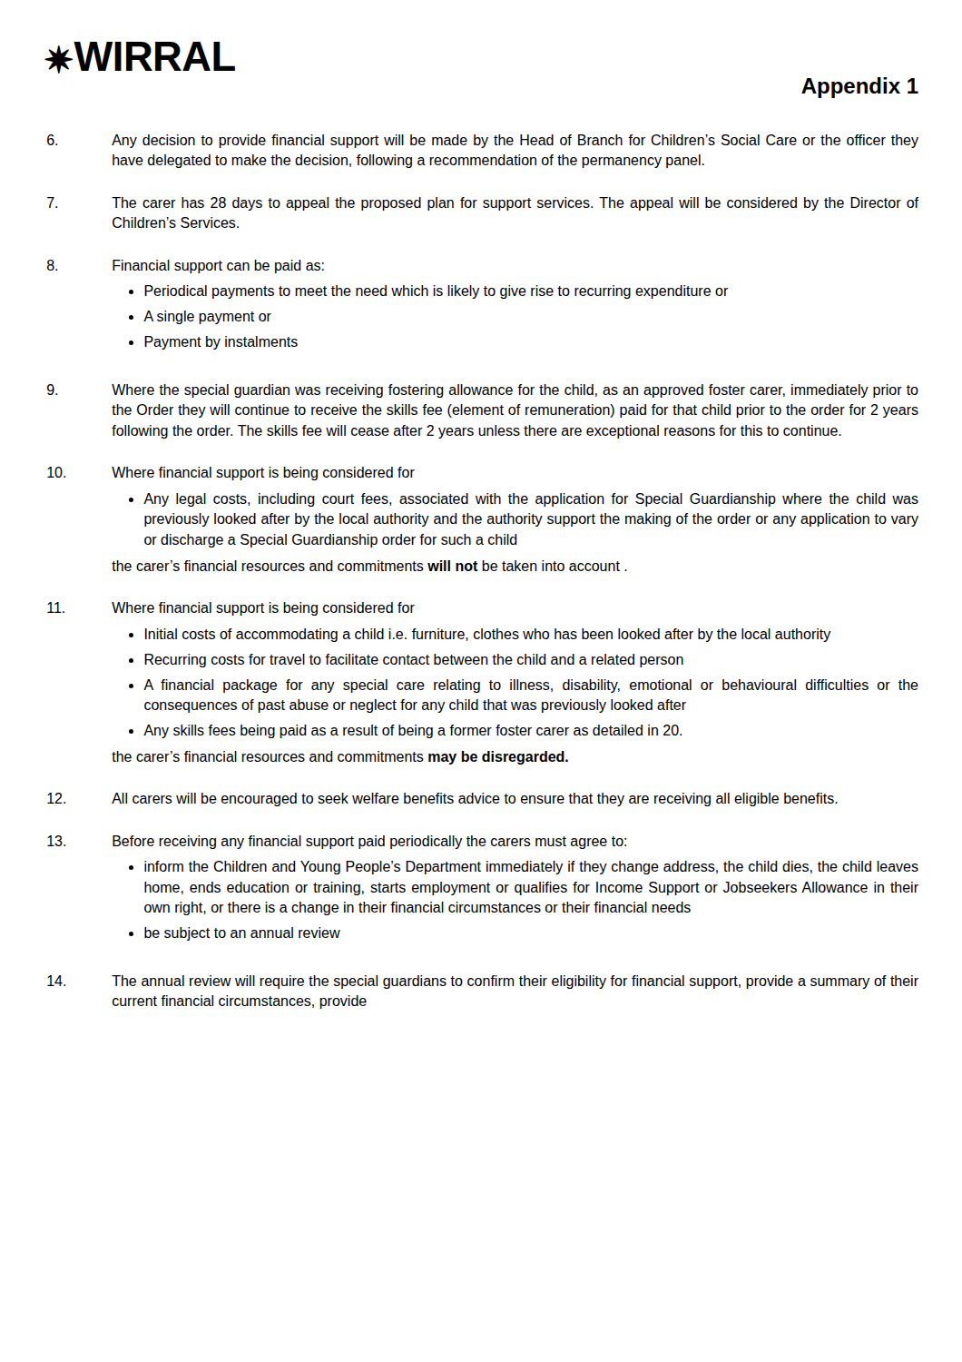✷WIRRAL
Appendix 1
6.
Any decision to provide financial support will be made by the Head of Branch for Children’s Social Care or the officer they have delegated to make the decision, following a recommendation of the permanency panel.
7.
The carer has 28 days to appeal the proposed plan for support services. The appeal will be considered by the Director of Children’s Services.
8.
Financial support can be paid as:
Periodical payments to meet the need which is likely to give rise to recurring expenditure or
A single payment or
Payment by instalments
9.
Where the special guardian was receiving fostering allowance for the child, as an approved foster carer, immediately prior to the Order they will continue to receive the skills fee (element of remuneration) paid for that child prior to the order for 2 years following the order. The skills fee will cease after 2 years unless there are exceptional reasons for this to continue.
10.
Where financial support is being considered for
Any legal costs, including court fees, associated with the application for Special Guardianship where the child was previously looked after by the local authority and the authority support the making of the order or any application to vary or discharge a Special Guardianship order for such a child
the carer’s financial resources and commitments will not be taken into account .
11.
Where financial support is being considered for
Initial costs of accommodating a child i.e. furniture, clothes who has been looked after by the local authority
Recurring costs for travel to facilitate contact between the child and a related person
A financial package for any special care relating to illness, disability, emotional or behavioural difficulties or the consequences of past abuse or neglect for any child that was previously looked after
Any skills fees being paid as a result of being a former foster carer as detailed in 20.
the carer’s financial resources and commitments may be disregarded.
12.
All carers will be encouraged to seek welfare benefits advice to ensure that they are receiving all eligible benefits.
13.
Before receiving any financial support paid periodically the carers must agree to:
inform the Children and Young People’s Department immediately if they change address, the child dies, the child leaves home, ends education or training, starts employment or qualifies for Income Support or Jobseekers Allowance in their own right, or there is a change in their financial circumstances or their financial needs
be subject to an annual review
14.
The annual review will require the special guardians to confirm their eligibility for financial support, provide a summary of their current financial circumstances, provide